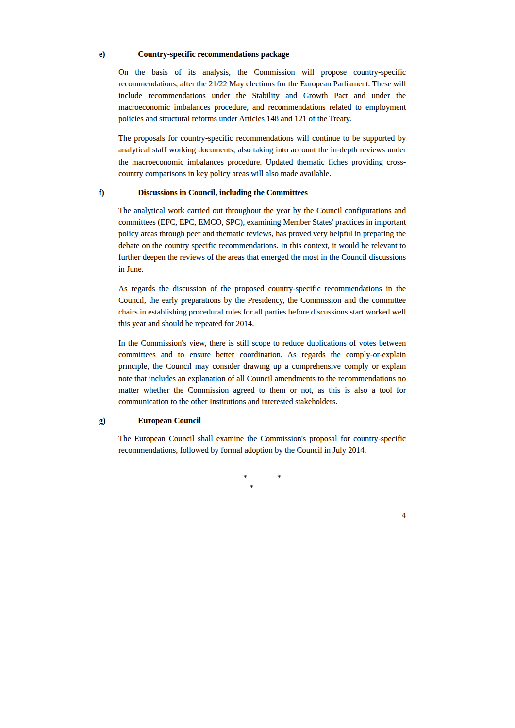e) Country-specific recommendations package
On the basis of its analysis, the Commission will propose country-specific recommendations, after the 21/22 May elections for the European Parliament. These will include recommendations under the Stability and Growth Pact and under the macroeconomic imbalances procedure, and recommendations related to employment policies and structural reforms under Articles 148 and 121 of the Treaty.
The proposals for country-specific recommendations will continue to be supported by analytical staff working documents, also taking into account the in-depth reviews under the macroeconomic imbalances procedure. Updated thematic fiches providing cross-country comparisons in key policy areas will also made available.
f) Discussions in Council, including the Committees
The analytical work carried out throughout the year by the Council configurations and committees (EFC, EPC, EMCO, SPC), examining Member States' practices in important policy areas through peer and thematic reviews, has proved very helpful in preparing the debate on the country specific recommendations. In this context, it would be relevant to further deepen the reviews of the areas that emerged the most in the Council discussions in June.
As regards the discussion of the proposed country-specific recommendations in the Council, the early preparations by the Presidency, the Commission and the committee chairs in establishing procedural rules for all parties before discussions start worked well this year and should be repeated for 2014.
In the Commission's view, there is still scope to reduce duplications of votes between committees and to ensure better coordination. As regards the comply-or-explain principle, the Council may consider drawing up a comprehensive comply or explain note that includes an explanation of all Council amendments to the recommendations no matter whether the Commission agreed to them or not, as this is also a tool for communication to the other Institutions and interested stakeholders.
g) European Council
The European Council shall examine the Commission's proposal for country-specific recommendations, followed by formal adoption by the Council in July 2014.
** *
4